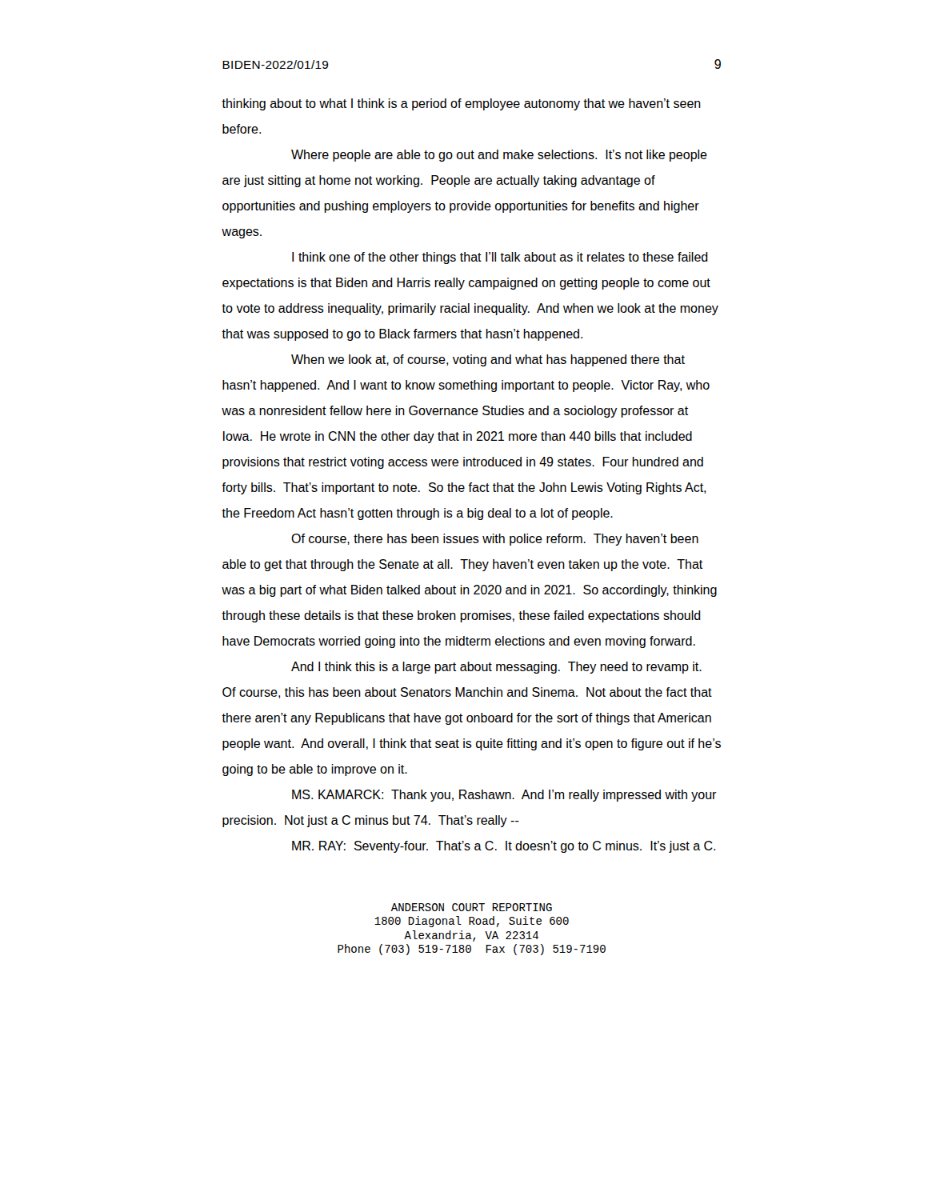BIDEN-2022/01/19
9
thinking about to what I think is a period of employee autonomy that we haven’t seen before.
Where people are able to go out and make selections. It’s not like people are just sitting at home not working. People are actually taking advantage of opportunities and pushing employers to provide opportunities for benefits and higher wages.
I think one of the other things that I’ll talk about as it relates to these failed expectations is that Biden and Harris really campaigned on getting people to come out to vote to address inequality, primarily racial inequality. And when we look at the money that was supposed to go to Black farmers that hasn’t happened.
When we look at, of course, voting and what has happened there that hasn’t happened. And I want to know something important to people. Victor Ray, who was a nonresident fellow here in Governance Studies and a sociology professor at Iowa. He wrote in CNN the other day that in 2021 more than 440 bills that included provisions that restrict voting access were introduced in 49 states. Four hundred and forty bills. That’s important to note. So the fact that the John Lewis Voting Rights Act, the Freedom Act hasn’t gotten through is a big deal to a lot of people.
Of course, there has been issues with police reform. They haven’t been able to get that through the Senate at all. They haven’t even taken up the vote. That was a big part of what Biden talked about in 2020 and in 2021. So accordingly, thinking through these details is that these broken promises, these failed expectations should have Democrats worried going into the midterm elections and even moving forward.
And I think this is a large part about messaging. They need to revamp it. Of course, this has been about Senators Manchin and Sinema. Not about the fact that there aren’t any Republicans that have got onboard for the sort of things that American people want. And overall, I think that seat is quite fitting and it’s open to figure out if he’s going to be able to improve on it.
MS. KAMARCK: Thank you, Rashawn. And I’m really impressed with your precision. Not just a C minus but 74. That’s really --
MR. RAY: Seventy-four. That’s a C. It doesn’t go to C minus. It’s just a C.
ANDERSON COURT REPORTING
1800 Diagonal Road, Suite 600
Alexandria, VA 22314
Phone (703) 519-7180 Fax (703) 519-7190